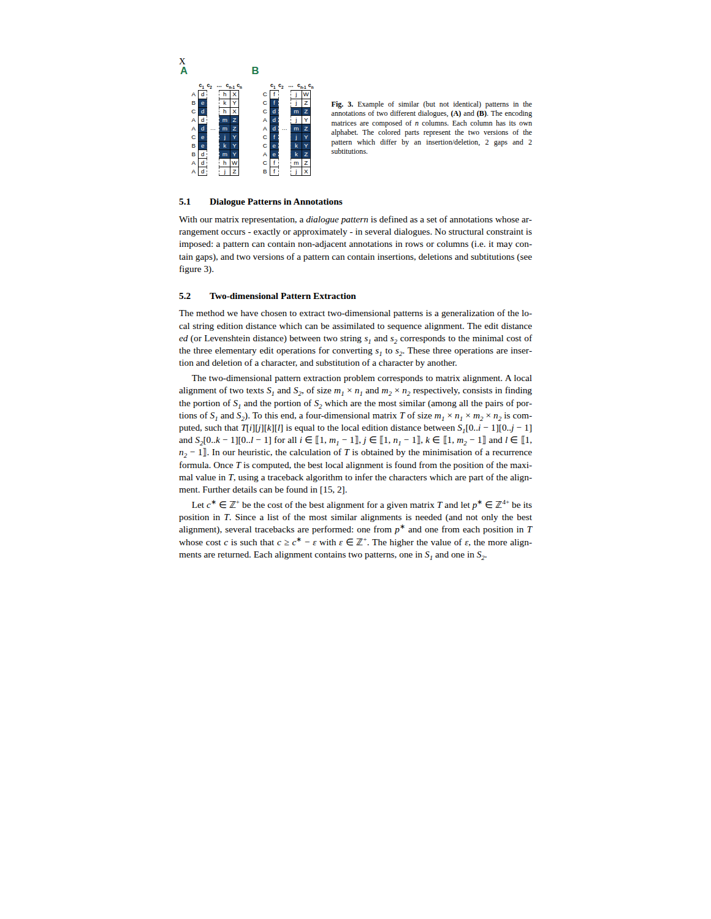X
A
c1 c2…cn-1 cn
| A | d | | h | X |
| B | e | | k | Y |
| C | d | | h | X |
| A | d | | m | Z |
| A | d | … | m | Z |
| C | e | | j | Y |
| B | e | | k | Y |
| B | d | | m | Y |
| A | d | | h | W |
| A | d | | j | Z |
B
c1 c2…cn-1 cn
| C | f | | j | W |
| C | f | | j | Z |
| C | d | | m | Z |
| A | d | | j | Y |
| A | d | … | m | Z |
| C | f | | j | Y |
| C | e | | k | Y |
| A | e | | k | Z |
| C | f | | m | Z |
| B | f | | j | X |
Fig. 3. Example of similar (but not identical) patterns in the annotations of two different dialogues, (A) and (B). The encoding matrices are composed of n columns. Each column has its own alphabet. The colored parts represent the two versions of the pattern which differ by an insertion/deletion, 2 gaps and 2 subtitutions.
5.1 Dialogue Patterns in Annotations
With our matrix representation, a dialogue pattern is defined as a set of annotations whose arrangement occurs - exactly or approximately - in several dialogues. No structural constraint is imposed: a pattern can contain non-adjacent annotations in rows or columns (i.e. it may contain gaps), and two versions of a pattern can contain insertions, deletions and subtitutions (see figure 3).
5.2 Two-dimensional Pattern Extraction
The method we have chosen to extract two-dimensional patterns is a generalization of the local string edition distance which can be assimilated to sequence alignment. The edit distance ed (or Levenshtein distance) between two string s1 and s2 corresponds to the minimal cost of the three elementary edit operations for converting s1 to s2. These three operations are insertion and deletion of a character, and substitution of a character by another.
The two-dimensional pattern extraction problem corresponds to matrix alignment. A local alignment of two texts S1 and S2, of size m1 × n1 and m2 × n2 respectively, consists in finding the portion of S1 and the portion of S2 which are the most similar (among all the pairs of portions of S1 and S2). To this end, a four-dimensional matrix T of size m1 × n1 × m2 × n2 is computed, such that T[i][j][k][l] is equal to the local edition distance between S1[0..i − 1][0..j − 1] and S2[0..k − 1][0..l − 1] for all i ∈ ⟦1, m1 − 1⟧, j ∈ ⟦1, n1 − 1⟧, k ∈ ⟦1, m2 − 1⟧ and l ∈ ⟦1, n2 − 1⟧. In our heuristic, the calculation of T is obtained by the minimisation of a recurrence formula. Once T is computed, the best local alignment is found from the position of the maximal value in T, using a traceback algorithm to infer the characters which are part of the alignment. Further details can be found in [15, 2].
Let c∗ ∈ ℤ+ be the cost of the best alignment for a given matrix T and let p∗ ∈ ℤ4+ be its position in T. Since a list of the most similar alignments is needed (and not only the best alignment), several tracebacks are performed: one from p∗ and one from each position in T whose cost c is such that c ≥ c∗ − ε with ε ∈ ℤ+. The higher the value of ε, the more alignments are returned. Each alignment contains two patterns, one in S1 and one in S2.